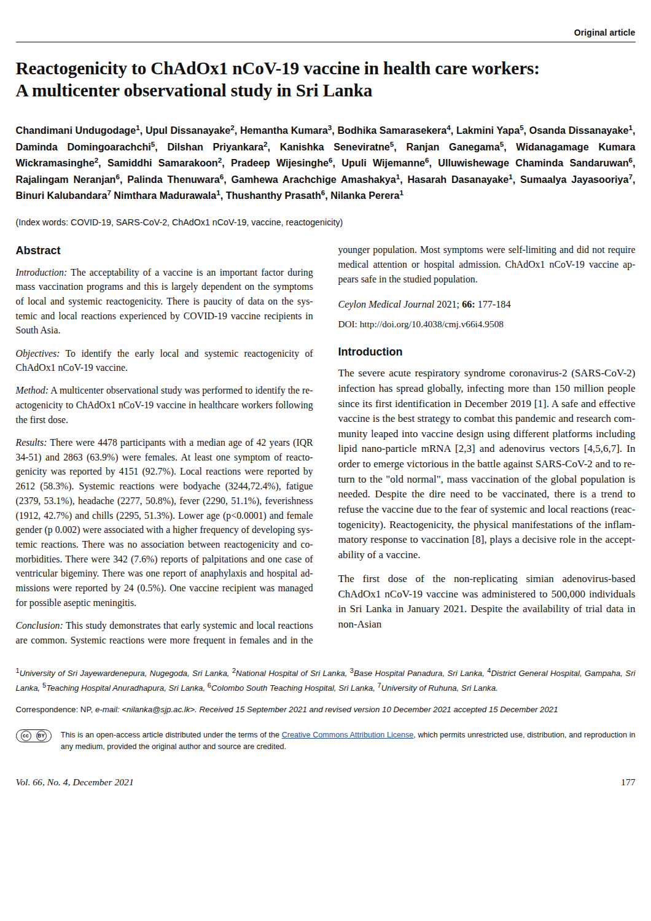Original article
Reactogenicity to ChAdOx1 nCoV-19 vaccine in health care workers:
A multicenter observational study in Sri Lanka
Chandimani Undugodage1, Upul Dissanayake2, Hemantha Kumara3, Bodhika Samarasekera4, Lakmini Yapa5, Osanda Dissanayake1, Daminda Domingoarachchi5, Dilshan Priyankara2, Kanishka Seneviratne5, Ranjan Ganegama5, Widanagamage Kumara Wickramasinghe2, Samiddhi Samarakoon2, Pradeep Wijesinghe6, Upuli Wijemanne6, Ulluwishewage Chaminda Sandaruwan6, Rajalingam Neranjan6, Palinda Thenuwara6, Gamhewa Arachchige Amashakya1, Hasarah Dasanayake1, Sumaalya Jayasooriya7, Binuri Kalubandara7 Nimthara Madurawala1, Thushanthy Prasath6, Nilanka Perera1
(Index words: COVID-19, SARS-CoV-2, ChAdOx1 nCoV-19, vaccine, reactogenicity)
Abstract
Introduction: The acceptability of a vaccine is an important factor during mass vaccination programs and this is largely dependent on the symptoms of local and systemic reactogenicity. There is paucity of data on the systemic and local reactions experienced by COVID-19 vaccine recipients in South Asia.
Objectives: To identify the early local and systemic reactogenicity of ChAdOx1 nCoV-19 vaccine.
Method: A multicenter observational study was performed to identify the reactogenicity to ChAdOx1 nCoV-19 vaccine in healthcare workers following the first dose.
Results: There were 4478 participants with a median age of 42 years (IQR 34-51) and 2863 (63.9%) were females. At least one symptom of reactogenicity was reported by 4151 (92.7%). Local reactions were reported by 2612 (58.3%). Systemic reactions were bodyache (3244,72.4%), fatigue (2379, 53.1%), headache (2277, 50.8%), fever (2290, 51.1%), feverishness (1912, 42.7%) and chills (2295, 51.3%). Lower age (p<0.0001) and female gender (p 0.002) were associated with a higher frequency of developing systemic reactions. There was no association between reactogenicity and comorbidities. There were 342 (7.6%) reports of palpitations and one case of ventricular bigeminy. There was one report of anaphylaxis and hospital admissions were reported by 24 (0.5%). One vaccine recipient was managed for possible aseptic meningitis.
Conclusion: This study demonstrates that early systemic and local reactions are common. Systemic reactions were more frequent in females and in the younger population. Most symptoms were self-limiting and did not require medical attention or hospital admission. ChAdOx1 nCoV-19 vaccine appears safe in the studied population.
Ceylon Medical Journal 2021; 66: 177-184
DOI: http://doi.org/10.4038/cmj.v66i4.9508
Introduction
The severe acute respiratory syndrome coronavirus-2 (SARS-CoV-2) infection has spread globally, infecting more than 150 million people since its first identification in December 2019 [1]. A safe and effective vaccine is the best strategy to combat this pandemic and research community leaped into vaccine design using different platforms including lipid nano-particle mRNA [2,3] and adenovirus vectors [4,5,6,7]. In order to emerge victorious in the battle against SARS-CoV-2 and to return to the "old normal", mass vaccination of the global population is needed. Despite the dire need to be vaccinated, there is a trend to refuse the vaccine due to the fear of systemic and local reactions (reactogenicity). Reactogenicity, the physical manifestations of the inflammatory response to vaccination [8], plays a decisive role in the acceptability of a vaccine.
The first dose of the non-replicating simian adenovirus-based ChAdOx1 nCoV-19 vaccine was administered to 500,000 individuals in Sri Lanka in January 2021. Despite the availability of trial data in non-Asian
1University of Sri Jayewardenepura, Nugegoda, Sri Lanka, 2National Hospital of Sri Lanka, 3Base Hospital Panadura, Sri Lanka, 4District General Hospital, Gampaha, Sri Lanka, 5Teaching Hospital Anuradhapura, Sri Lanka, 6Colombo South Teaching Hospital, Sri Lanka, 7University of Ruhuna, Sri Lanka.
Correspondence: NP, e-mail: <nilanka@sjp.ac.lk>. Received 15 September 2021 and revised version 10 December 2021 accepted 15 December 2021
cc BY
This is an open-access article distributed under the terms of the Creative Commons Attribution License, which permits unrestricted use, distribution, and reproduction in any medium, provided the original author and source are credited.
Vol. 66, No. 4, December 2021 177